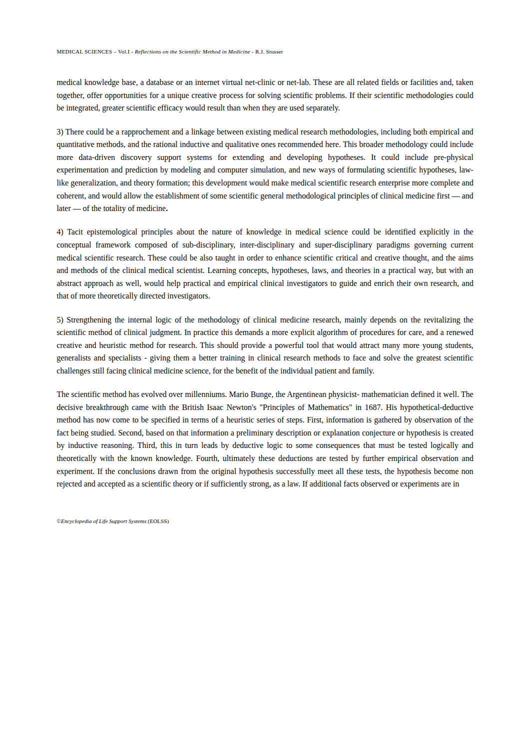MEDICAL SCIENCES – Vol.I - Reflections on the Scientific Method in Medicine - R.J. Stusser
medical knowledge base, a database or an internet virtual net-clinic or net-lab. These are all related fields or facilities and, taken together, offer opportunities for a unique creative process for solving scientific problems. If their scientific methodologies could be integrated, greater scientific efficacy would result than when they are used separately.
3) There could be a rapprochement and a linkage between existing medical research methodologies, including both empirical and quantitative methods, and the rational inductive and qualitative ones recommended here. This broader methodology could include more data-driven discovery support systems for extending and developing hypotheses. It could include pre-physical experimentation and prediction by modeling and computer simulation, and new ways of formulating scientific hypotheses, law-like generalization, and theory formation; this development would make medical scientific research enterprise more complete and coherent, and would allow the establishment of some scientific general methodological principles of clinical medicine first — and later — of the totality of medicine.
4) Tacit epistemological principles about the nature of knowledge in medical science could be identified explicitly in the conceptual framework composed of sub-disciplinary, inter-disciplinary and super-disciplinary paradigms governing current medical scientific research. These could be also taught in order to enhance scientific critical and creative thought, and the aims and methods of the clinical medical scientist. Learning concepts, hypotheses, laws, and theories in a practical way, but with an abstract approach as well, would help practical and empirical clinical investigators to guide and enrich their own research, and that of more theoretically directed investigators.
5) Strengthening the internal logic of the methodology of clinical medicine research, mainly depends on the revitalizing the scientific method of clinical judgment. In practice this demands a more explicit algorithm of procedures for care, and a renewed creative and heuristic method for research. This should provide a powerful tool that would attract many more young students, generalists and specialists - giving them a better training in clinical research methods to face and solve the greatest scientific challenges still facing clinical medicine science, for the benefit of the individual patient and family.
The scientific method has evolved over millenniums. Mario Bunge, the Argentinean physicist- mathematician defined it well. The decisive breakthrough came with the British Isaac Newton's "Principles of Mathematics" in 1687. His hypothetical-deductive method has now come to be specified in terms of a heuristic series of steps. First, information is gathered by observation of the fact being studied. Second, based on that information a preliminary description or explanation conjecture or hypothesis is created by inductive reasoning. Third, this in turn leads by deductive logic to some consequences that must be tested logically and theoretically with the known knowledge. Fourth, ultimately these deductions are tested by further empirical observation and experiment. If the conclusions drawn from the original hypothesis successfully meet all these tests, the hypothesis become non rejected and accepted as a scientific theory or if sufficiently strong, as a law. If additional facts observed or experiments are in
©Encyclopedia of Life Support Systems (EOLSS)